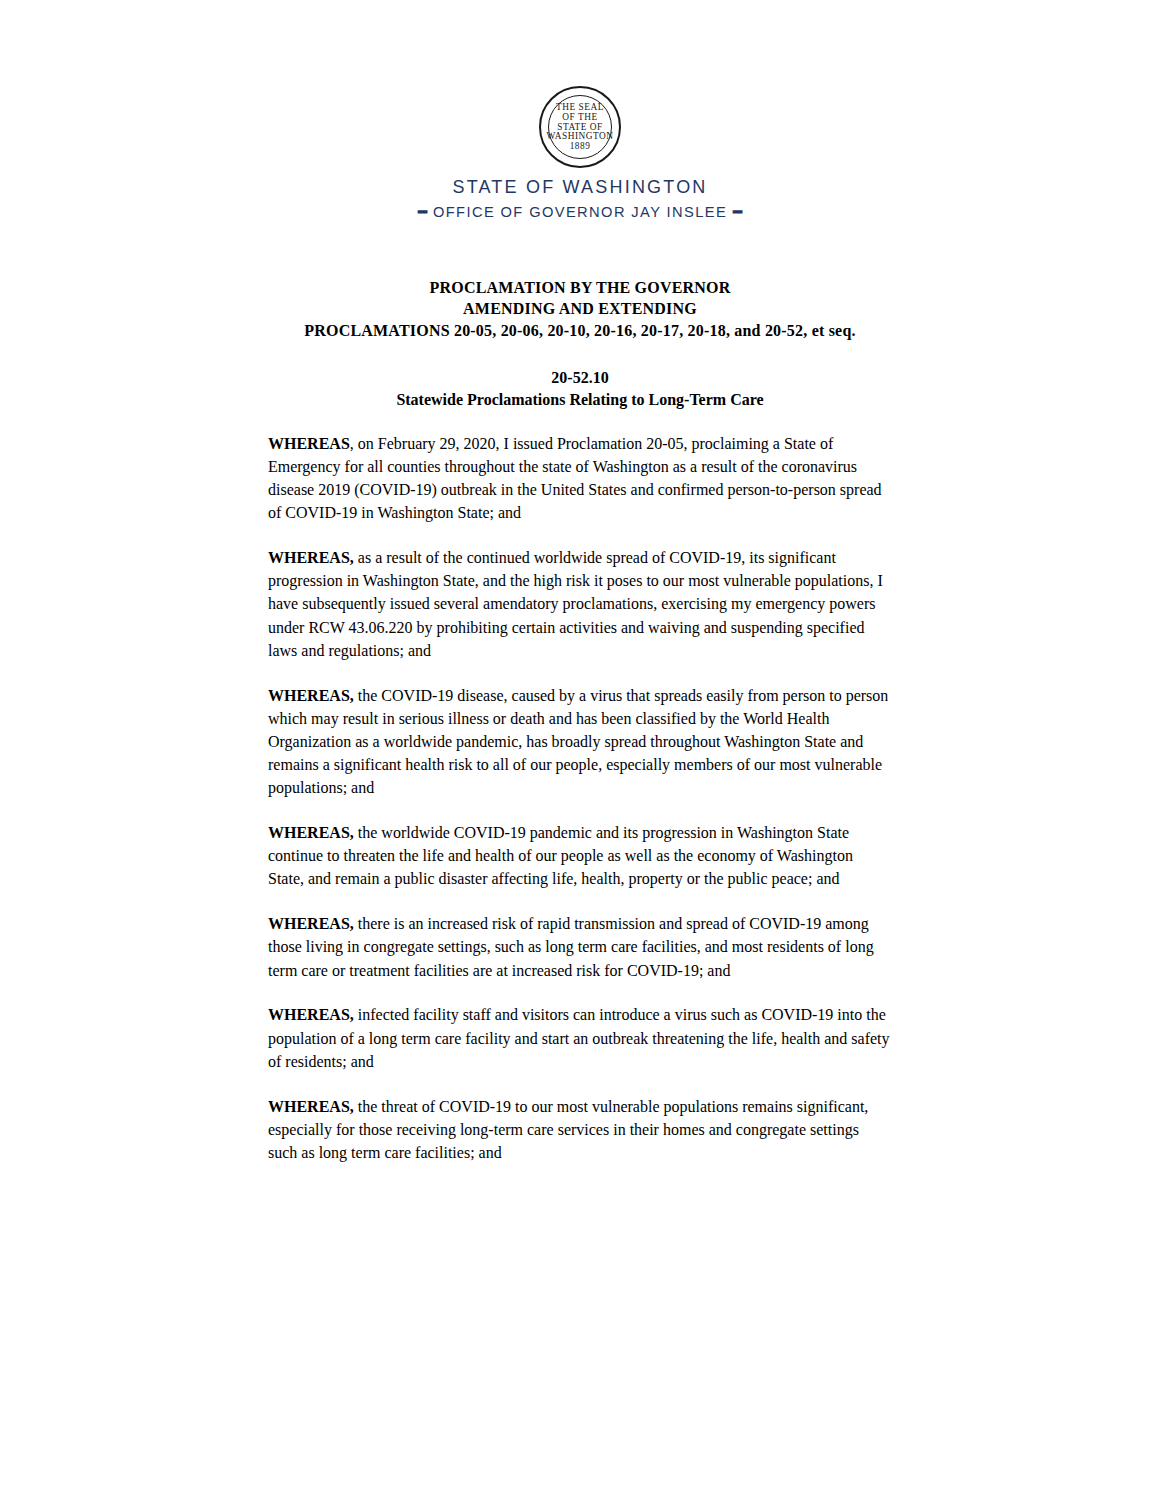THE SEAL
OF THE
STATE OF
WASHINGTON
1889
STATE OF WASHINGTON
━ OFFICE OF GOVERNOR JAY INSLEE ━
PROCLAMATION BY THE GOVERNOR AMENDING AND EXTENDING PROCLAMATIONS 20-05, 20-06, 20-10, 20-16, 20-17, 20-18, and 20-52, et seq.
20-52.10 Statewide Proclamations Relating to Long-Term Care
WHEREAS, on February 29, 2020, I issued Proclamation 20-05, proclaiming a State of Emergency for all counties throughout the state of Washington as a result of the coronavirus disease 2019 (COVID-19) outbreak in the United States and confirmed person-to-person spread of COVID-19 in Washington State; and
WHEREAS, as a result of the continued worldwide spread of COVID-19, its significant progression in Washington State, and the high risk it poses to our most vulnerable populations, I have subsequently issued several amendatory proclamations, exercising my emergency powers under RCW 43.06.220 by prohibiting certain activities and waiving and suspending specified laws and regulations; and
WHEREAS, the COVID-19 disease, caused by a virus that spreads easily from person to person which may result in serious illness or death and has been classified by the World Health Organization as a worldwide pandemic, has broadly spread throughout Washington State and remains a significant health risk to all of our people, especially members of our most vulnerable populations; and
WHEREAS, the worldwide COVID-19 pandemic and its progression in Washington State continue to threaten the life and health of our people as well as the economy of Washington State, and remain a public disaster affecting life, health, property or the public peace; and
WHEREAS, there is an increased risk of rapid transmission and spread of COVID-19 among those living in congregate settings, such as long term care facilities, and most residents of long term care or treatment facilities are at increased risk for COVID-19; and
WHEREAS, infected facility staff and visitors can introduce a virus such as COVID-19 into the population of a long term care facility and start an outbreak threatening the life, health and safety of residents; and
WHEREAS, the threat of COVID-19 to our most vulnerable populations remains significant, especially for those receiving long-term care services in their homes and congregate settings such as long term care facilities; and